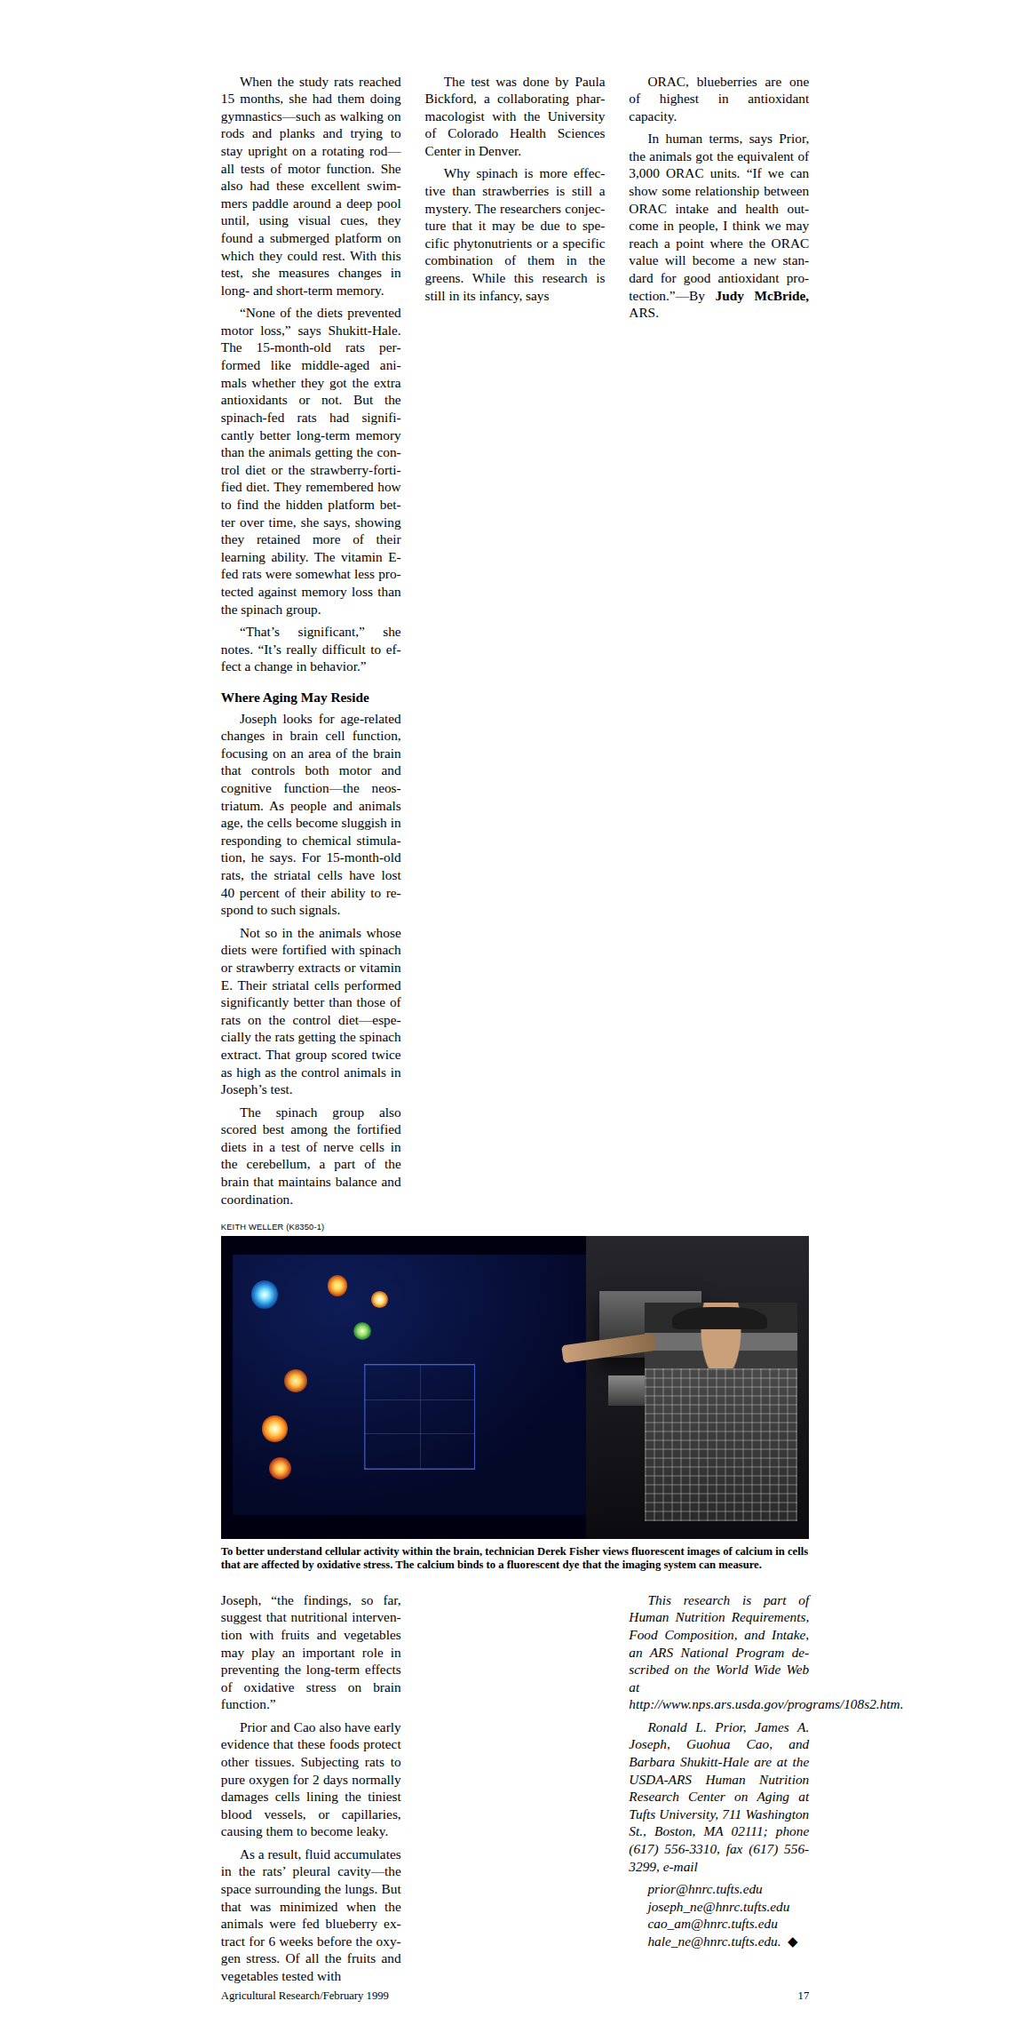When the study rats reached 15 months, she had them doing gymnastics—such as walking on rods and planks and trying to stay upright on a rotating rod—all tests of motor function. She also had these excellent swimmers paddle around a deep pool until, using visual cues, they found a submerged platform on which they could rest. With this test, she measures changes in long- and short-term memory.
“None of the diets prevented motor loss,” says Shukitt-Hale. The 15-month-old rats performed like middle-aged animals whether they got the extra antioxidants or not. But the spinach-fed rats had significantly better long-term memory than the animals getting the control diet or the strawberry-fortified diet. They remembered how to find the hidden platform better over time, she says, showing they retained more of their learning ability. The vitamin E-fed rats were somewhat less protected against memory loss than the spinach group.
“That’s significant,” she notes. “It’s really difficult to effect a change in behavior.”
Where Aging May Reside
Joseph looks for age-related changes in brain cell function, focusing on an area of the brain that controls both motor and cognitive function—the neostriatum. As people and animals age, the cells become sluggish in responding to chemical stimulation, he says. For 15-month-old rats, the striatal cells have lost 40 percent of their ability to respond to such signals.
Not so in the animals whose diets were fortified with spinach or strawberry extracts or vitamin E. Their striatal cells performed significantly better than those of rats on the control diet—especially the rats getting the spinach extract. That group scored twice as high as the control animals in Joseph’s test.
The spinach group also scored best among the fortified diets in a test of nerve cells in the cerebellum, a part of the brain that maintains balance and coordination.
The test was done by Paula Bickford, a collaborating pharmacologist with the University of Colorado Health Sciences Center in Denver.
Why spinach is more effective than strawberries is still a mystery. The researchers conjecture that it may be due to specific phytonutrients or a specific combination of them in the greens. While this research is still in its infancy, says
ORAC, blueberries are one of highest in antioxidant capacity.
In human terms, says Prior, the animals got the equivalent of 3,000 ORAC units. “If we can show some relationship between ORAC intake and health outcome in people, I think we may reach a point where the ORAC value will become a new standard for good antioxidant protection.”—By Judy McBride, ARS.
KEITH WELLER (K8350-1)
To better understand cellular activity within the brain, technician Derek Fisher views fluorescent images of calcium in cells that are affected by oxidative stress. The calcium binds to a fluorescent dye that the imaging system can measure.
Joseph, “the findings, so far, suggest that nutritional intervention with fruits and vegetables may play an important role in preventing the long-term effects of oxidative stress on brain function.”
Prior and Cao also have early evidence that these foods protect other tissues. Subjecting rats to pure oxygen for 2 days normally damages cells lining the tiniest blood vessels, or capillaries, causing them to become leaky.
As a result, fluid accumulates in the rats’ pleural cavity—the space surrounding the lungs. But that was minimized when the animals were fed blueberry extract for 6 weeks before the oxygen stress. Of all the fruits and vegetables tested with
This research is part of Human Nutrition Requirements, Food Composition, and Intake, an ARS National Program described on the World Wide Web at http://www.nps.ars.usda.gov/programs/108s2.htm.
Ronald L. Prior, James A. Joseph, Guohua Cao, and Barbara Shukitt-Hale are at the USDA-ARS Human Nutrition Research Center on Aging at Tufts University, 711 Washington St., Boston, MA 02111; phone (617) 556-3310, fax (617) 556-3299, e-mail
prior@hnrc.tufts.edu
joseph_ne@hnrc.tufts.edu
cao_am@hnrc.tufts.edu
hale_ne@hnrc.tufts.edu. ◆
Agricultural Research/February 1999
17